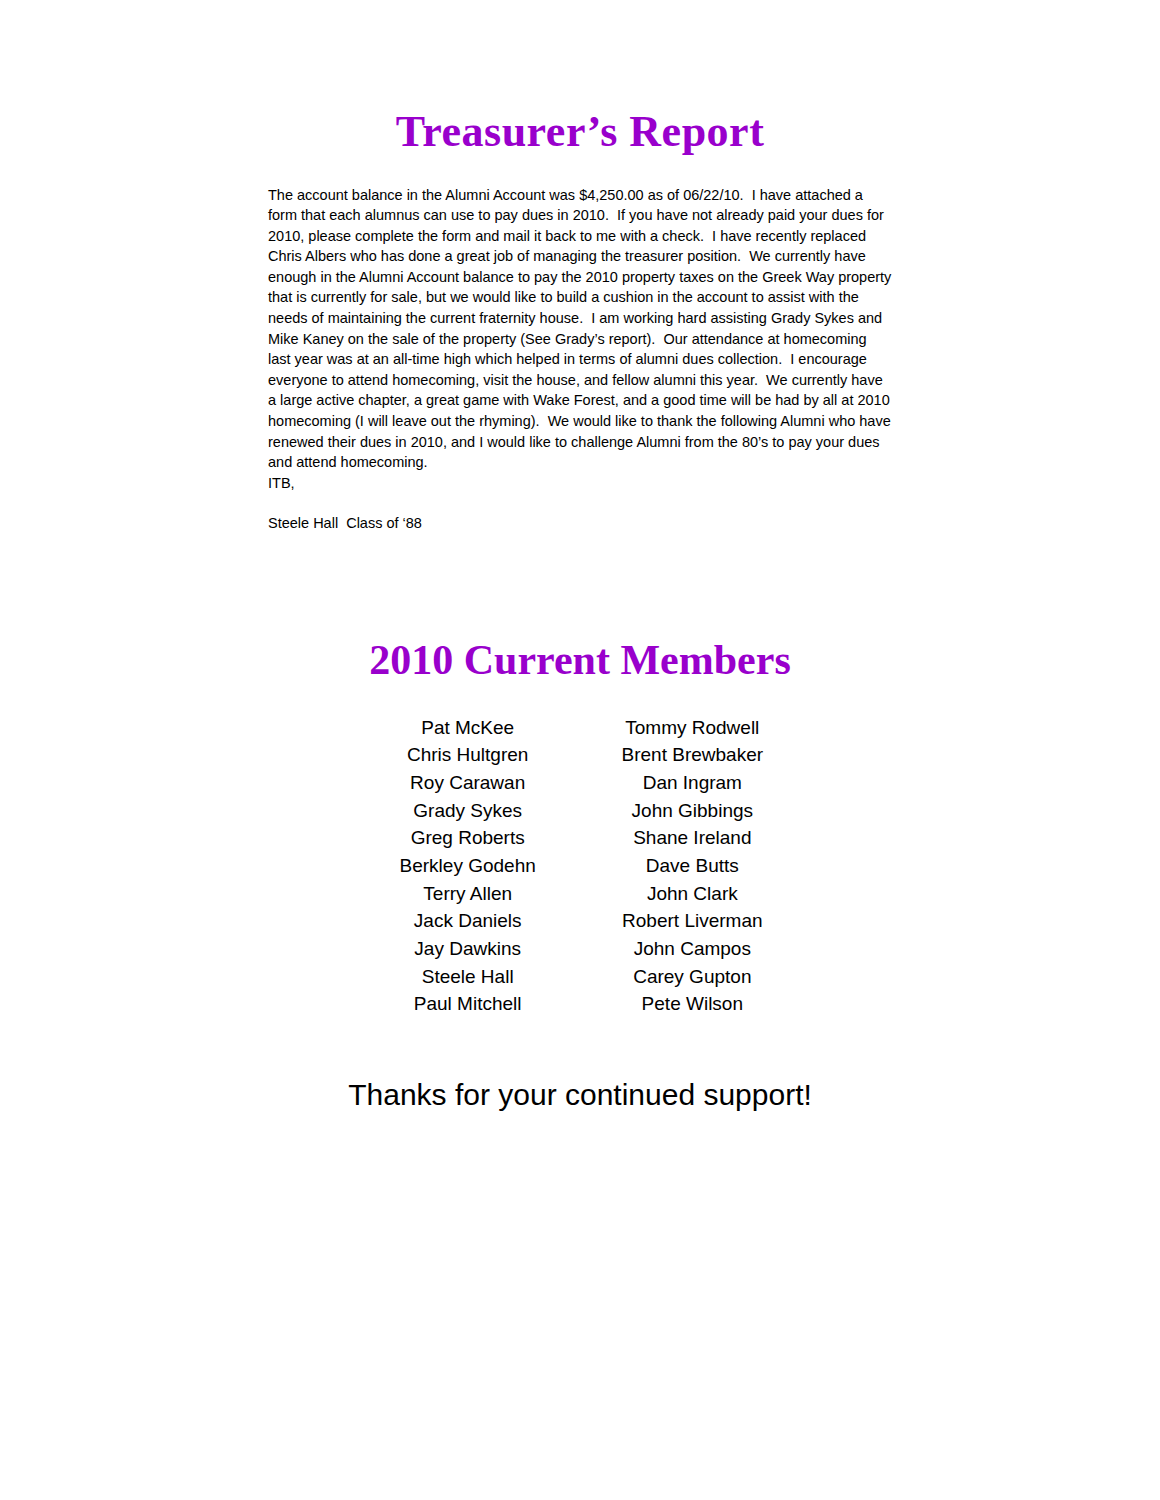Treasurer’s Report
The account balance in the Alumni Account was $4,250.00 as of 06/22/10. I have attached a form that each alumnus can use to pay dues in 2010. If you have not already paid your dues for 2010, please complete the form and mail it back to me with a check. I have recently replaced Chris Albers who has done a great job of managing the treasurer position. We currently have enough in the Alumni Account balance to pay the 2010 property taxes on the Greek Way property that is currently for sale, but we would like to build a cushion in the account to assist with the needs of maintaining the current fraternity house. I am working hard assisting Grady Sykes and Mike Kaney on the sale of the property (See Grady’s report). Our attendance at homecoming last year was at an all-time high which helped in terms of alumni dues collection. I encourage everyone to attend homecoming, visit the house, and fellow alumni this year. We currently have a large active chapter, a great game with Wake Forest, and a good time will be had by all at 2010 homecoming (I will leave out the rhyming). We would like to thank the following Alumni who have renewed their dues in 2010, and I would like to challenge Alumni from the 80’s to pay your dues and attend homecoming.
ITB,
Steele Hall Class of ‘88
2010 Current Members
| Pat McKee | Tommy Rodwell |
| Chris Hultgren | Brent Brewbaker |
| Roy Carawan | Dan Ingram |
| Grady Sykes | John Gibbings |
| Greg Roberts | Shane Ireland |
| Berkley Godehn | Dave Butts |
| Terry Allen | John Clark |
| Jack Daniels | Robert Liverman |
| Jay Dawkins | John Campos |
| Steele Hall | Carey Gupton |
| Paul Mitchell | Pete Wilson |
Thanks for your continued support!